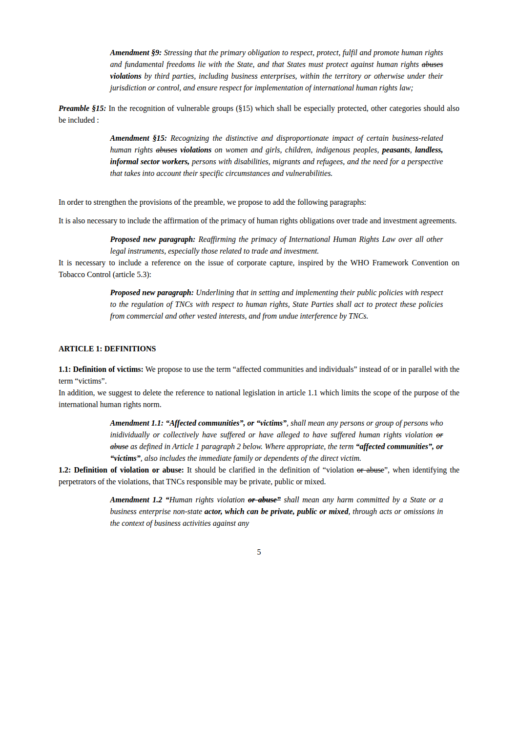Amendment §9: Stressing that the primary obligation to respect, protect, fulfil and promote human rights and fundamental freedoms lie with the State, and that States must protect against human rights abuses violations by third parties, including business enterprises, within the territory or otherwise under their jurisdiction or control, and ensure respect for implementation of international human rights law;
Preamble §15: In the recognition of vulnerable groups (§15) which shall be especially protected, other categories should also be included :
Amendment §15: Recognizing the distinctive and disproportionate impact of certain business-related human rights abuses violations on women and girls, children, indigenous peoples, peasants, landless, informal sector workers, persons with disabilities, migrants and refugees, and the need for a perspective that takes into account their specific circumstances and vulnerabilities.
In order to strengthen the provisions of the preamble, we propose to add the following paragraphs:
It is also necessary to include the affirmation of the primacy of human rights obligations over trade and investment agreements.
Proposed new paragraph: Reaffirming the primacy of International Human Rights Law over all other legal instruments, especially those related to trade and investment.
It is necessary to include a reference on the issue of corporate capture, inspired by the WHO Framework Convention on Tobacco Control (article 5.3):
Proposed new paragraph: Underlining that in setting and implementing their public policies with respect to the regulation of TNCs with respect to human rights, State Parties shall act to protect these policies from commercial and other vested interests, and from undue interference by TNCs.
ARTICLE 1: DEFINITIONS
1.1: Definition of victims: We propose to use the term “affected communities and individuals” instead of or in parallel with the term “victims”.
In addition, we suggest to delete the reference to national legislation in article 1.1 which limits the scope of the purpose of the international human rights norm.
Amendment 1.1: “Affected communities”, or “victims”, shall mean any persons or group of persons who inidividually or collectively have suffered or have alleged to have suffered human rights violation or abuse as defined in Article 1 paragraph 2 below. Where appropriate, the term “affected communities”, or “victims”, also includes the immediate family or dependents of the direct victim.
1.2: Definition of violation or abuse: It should be clarified in the definition of “violation or abuse”, when identifying the perpetrators of the violations, that TNCs responsible may be private, public or mixed.
Amendment 1.2 “Human rights violation or abuse” shall mean any harm committed by a State or a business enterprise non-state actor, which can be private, public or mixed, through acts or omissions in the context of business activities against any
5